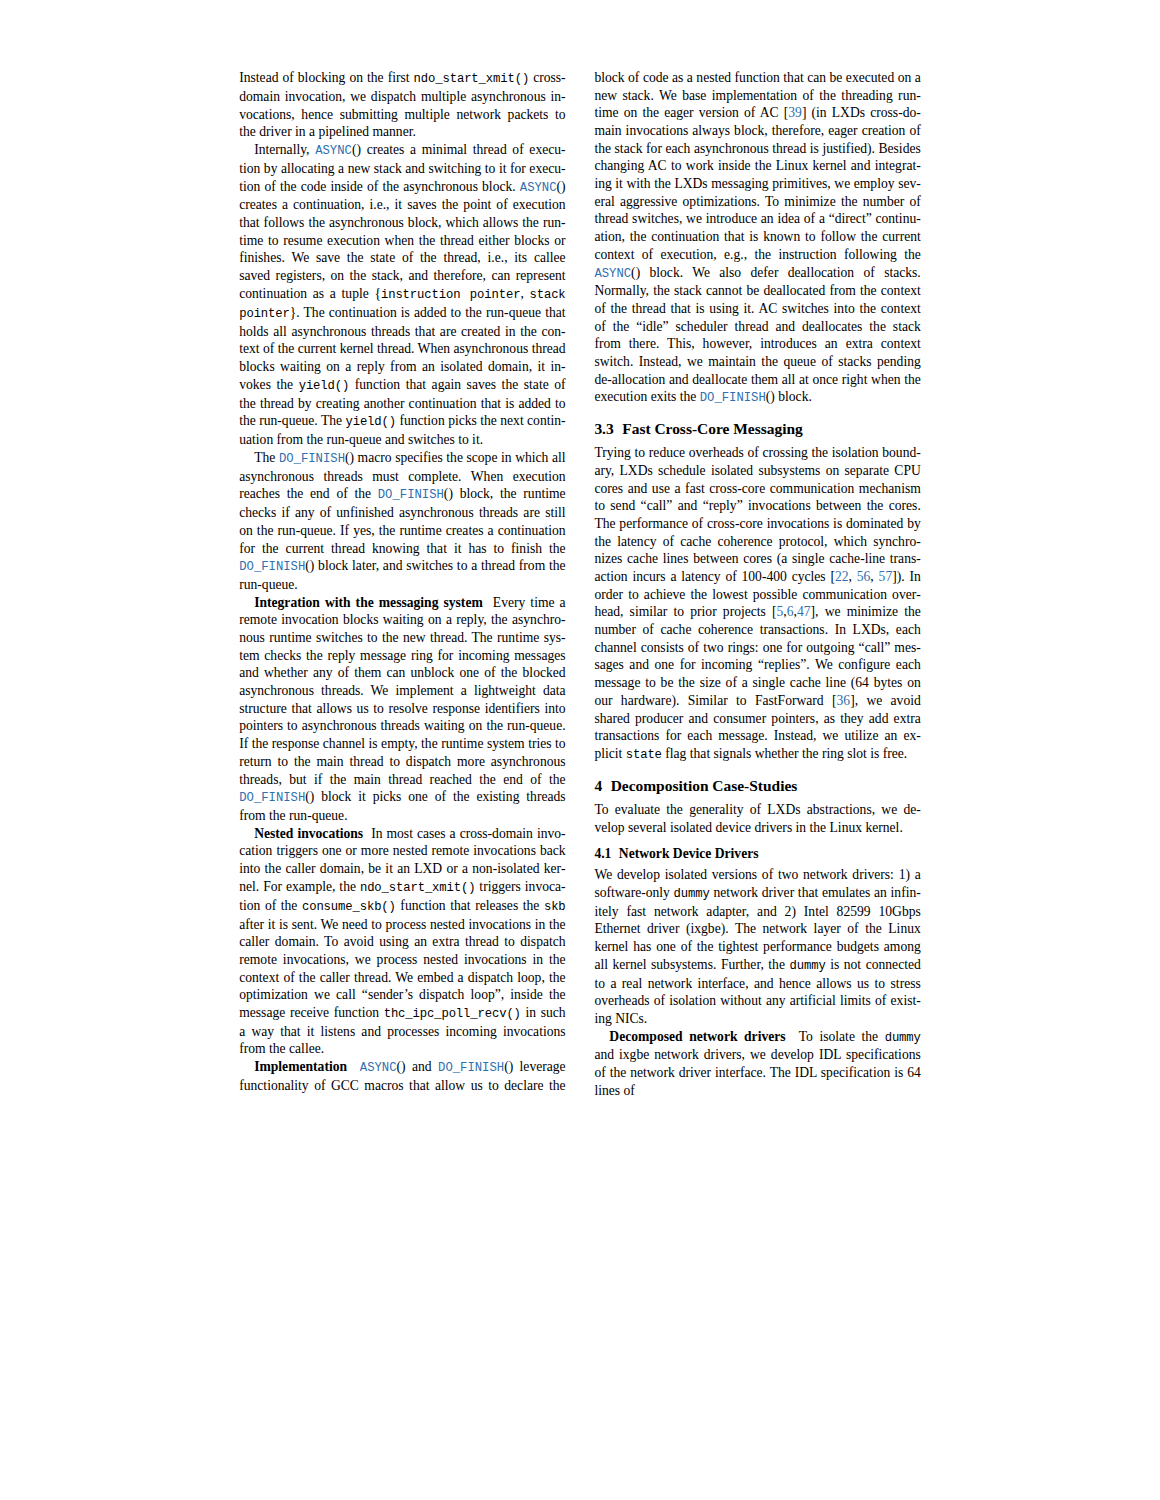Instead of blocking on the first ndo_start_xmit() cross-domain invocation, we dispatch multiple asynchronous invocations, hence submitting multiple network packets to the driver in a pipelined manner.
Internally, ASYNC() creates a minimal thread of execution by allocating a new stack and switching to it for execution of the code inside of the asynchronous block. ASYNC() creates a continuation, i.e., it saves the point of execution that follows the asynchronous block, which allows the runtime to resume execution when the thread either blocks or finishes. We save the state of the thread, i.e., its callee saved registers, on the stack, and therefore, can represent continuation as a tuple {instruction pointer, stack pointer}. The continuation is added to the run-queue that holds all asynchronous threads that are created in the context of the current kernel thread. When asynchronous thread blocks waiting on a reply from an isolated domain, it invokes the yield() function that again saves the state of the thread by creating another continuation that is added to the run-queue. The yield() function picks the next continuation from the run-queue and switches to it.
The DO_FINISH() macro specifies the scope in which all asynchronous threads must complete. When execution reaches the end of the DO_FINISH() block, the runtime checks if any of unfinished asynchronous threads are still on the run-queue. If yes, the runtime creates a continuation for the current thread knowing that it has to finish the DO_FINISH() block later, and switches to a thread from the run-queue.
Integration with the messaging system Every time a remote invocation blocks waiting on a reply, the asynchronous runtime switches to the new thread. The runtime system checks the reply message ring for incoming messages and whether any of them can unblock one of the blocked asynchronous threads. We implement a lightweight data structure that allows us to resolve response identifiers into pointers to asynchronous threads waiting on the run-queue. If the response channel is empty, the runtime system tries to return to the main thread to dispatch more asynchronous threads, but if the main thread reached the end of the DO_FINISH() block it picks one of the existing threads from the run-queue.
Nested invocations In most cases a cross-domain invocation triggers one or more nested remote invocations back into the caller domain, be it an LXD or a non-isolated kernel. For example, the ndo_start_xmit() triggers invocation of the consume_skb() function that releases the skb after it is sent. We need to process nested invocations in the caller domain. To avoid using an extra thread to dispatch remote invocations, we process nested invocations in the context of the caller thread. We embed a dispatch loop, the optimization we call “sender’s dispatch loop”, inside the message receive function thc_ipc_poll_recv() in such a way that it listens and processes incoming invocations from the callee.
Implementation ASYNC() and DO_FINISH() leverage functionality of GCC macros that allow us to declare the block of code as a nested function that can be executed on a new stack. We base implementation of the threading runtime on the eager version of AC [39] (in LXDs cross-domain invocations always block, therefore, eager creation of the stack for each asynchronous thread is justified). Besides changing AC to work inside the Linux kernel and integrating it with the LXDs messaging primitives, we employ several aggressive optimizations. To minimize the number of thread switches, we introduce an idea of a “direct” continuation, the continuation that is known to follow the current context of execution, e.g., the instruction following the ASYNC() block. We also defer deallocation of stacks. Normally, the stack cannot be deallocated from the context of the thread that is using it. AC switches into the context of the “idle” scheduler thread and deallocates the stack from there. This, however, introduces an extra context switch. Instead, we maintain the queue of stacks pending de-allocation and deallocate them all at once right when the execution exits the DO_FINISH() block.
3.3 Fast Cross-Core Messaging
Trying to reduce overheads of crossing the isolation boundary, LXDs schedule isolated subsystems on separate CPU cores and use a fast cross-core communication mechanism to send “call” and “reply” invocations between the cores. The performance of cross-core invocations is dominated by the latency of cache coherence protocol, which synchronizes cache lines between cores (a single cache-line transaction incurs a latency of 100-400 cycles [22, 56, 57]). In order to achieve the lowest possible communication overhead, similar to prior projects [5,6,47], we minimize the number of cache coherence transactions. In LXDs, each channel consists of two rings: one for outgoing “call” messages and one for incoming “replies”. We configure each message to be the size of a single cache line (64 bytes on our hardware). Similar to FastForward [36], we avoid shared producer and consumer pointers, as they add extra transactions for each message. Instead, we utilize an explicit state flag that signals whether the ring slot is free.
4 Decomposition Case-Studies
To evaluate the generality of LXDs abstractions, we develop several isolated device drivers in the Linux kernel.
4.1 Network Device Drivers
We develop isolated versions of two network drivers: 1) a software-only dummy network driver that emulates an infinitely fast network adapter, and 2) Intel 82599 10Gbps Ethernet driver (ixgbe). The network layer of the Linux kernel has one of the tightest performance budgets among all kernel subsystems. Further, the dummy is not connected to a real network interface, and hence allows us to stress overheads of isolation without any artificial limits of existing NICs.
Decomposed network drivers To isolate the dummy and ixgbe network drivers, we develop IDL specifications of the network driver interface. The IDL specification is 64 lines of